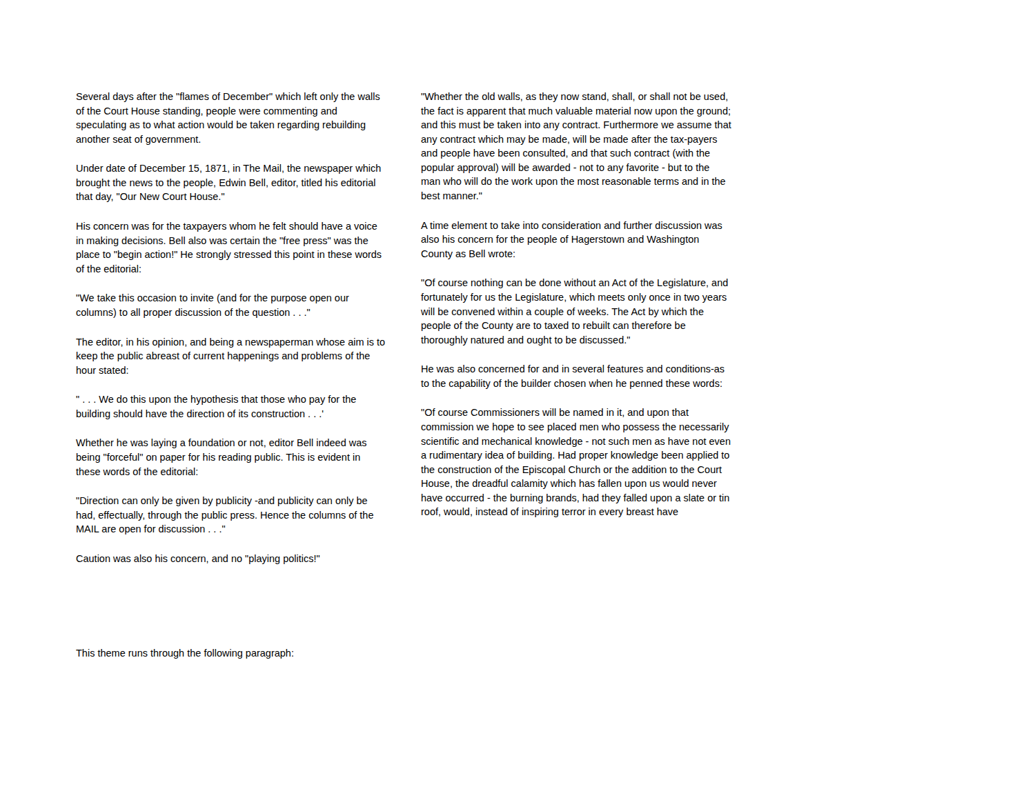Several days after the "flames of December" which left only the walls of the Court House standing, people were commenting and speculating as to what action would be taken regarding rebuilding another seat of government.
Under date of December 15, 1871, in The Mail, the newspaper which brought the news to the people, Edwin Bell, editor, titled his editorial that day, "Our New Court House."
His concern was for the taxpayers whom he felt should have a voice in making decisions. Bell also was certain the "free press" was the place to "begin action!" He strongly stressed this point in these words of the editorial:
"We take this occasion to invite (and for the purpose open our columns) to all proper discussion of the question . . ."
The editor, in his opinion, and being a newspaperman whose aim is to keep the public abreast of current happenings and problems of the hour stated:
" . . . We do this upon the hypothesis that those who pay for the building should have the direction of its construction . . .'
Whether he was laying a foundation or not, editor Bell indeed was being "forceful" on paper for his reading public. This is evident in these words of the editorial:
"Direction can only be given by publicity -and publicity can only be had, effectually, through the public press. Hence the columns of the MAIL are open for discussion . . ."
Caution was also his concern, and no "playing politics!"
This theme runs through the following paragraph:
"Whether the old walls, as they now stand, shall, or shall not be used, the fact is apparent that much valuable material now upon the ground; and this must be taken into any contract. Furthermore we assume that any contract which may be made, will be made after the tax-payers and people have been consulted, and that such contract (with the popular approval) will be awarded - not to any favorite - but to the man who will do the work upon the most reasonable terms and in the best manner."
A time element to take into consideration and further discussion was also his concern for the people of Hagerstown and Washington County as Bell wrote:
"Of course nothing can be done without an Act of the Legislature, and fortunately for us the Legislature, which meets only once in two years will be convened within a couple of weeks. The Act by which the people of the County are to taxed to rebuilt can therefore be thoroughly natured and ought to be discussed."
He was also concerned for and in several features and conditions-as to the capability of the builder chosen when he penned these words:
"Of course Commissioners will be named in it, and upon that commission we hope to see placed men who possess the necessarily scientific and mechanical knowledge - not such men as have not even a rudimentary idea of building. Had proper knowledge been applied to the construction of the Episcopal Church or the addition to the Court House, the dreadful calamity which has fallen upon us would never have occurred - the burning brands, had they falled upon a slate or tin roof, would, instead of inspiring terror in every breast have